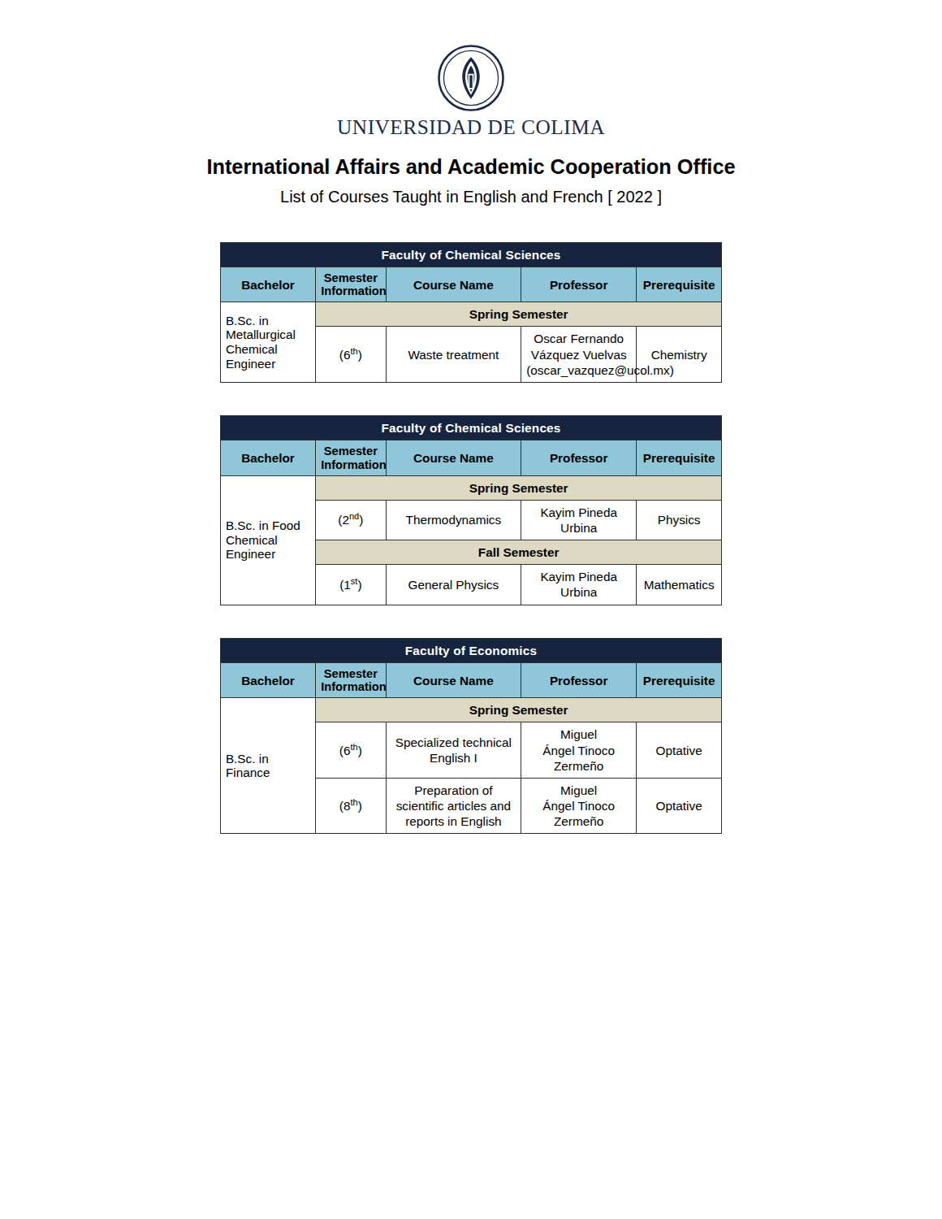UNIVERSIDAD DE COLIMA
International Affairs and Academic Cooperation Office
List of Courses Taught in English and French [ 2022 ]
| Faculty of Chemical Sciences |
| Bachelor | Semester Information | Course Name | Professor | Prerequisite |
| B.Sc. in Metallurgical Chemical Engineer | Spring Semester |
| (6 th ) | Waste treatment | Oscar Fernando Vázquez Vuelvas (oscar_vazquez@ucol.mx) | Chemistry |
| Faculty of Chemical Sciences |
| Bachelor | Semester Information | Course Name | Professor | Prerequisite |
| B.Sc. in Food Chemical Engineer | Spring Semester |
| (2 nd ) | Thermodynamics | Kayim Pineda Urbina | Physics |
| Fall Semester |
| (1 st ) | General Physics | Kayim Pineda Urbina | Mathematics |
| Faculty of Economics |
| Bachelor | Semester Information | Course Name | Professor | Prerequisite |
| B.Sc. in Finance | Spring Semester |
| (6 th ) | Specialized technical English I | Miguel Ángel Tinoco Zermeño | Optative |
| (8 th ) | Preparation of scientific articles and reports in English | Miguel Ángel Tinoco Zermeño | Optative |